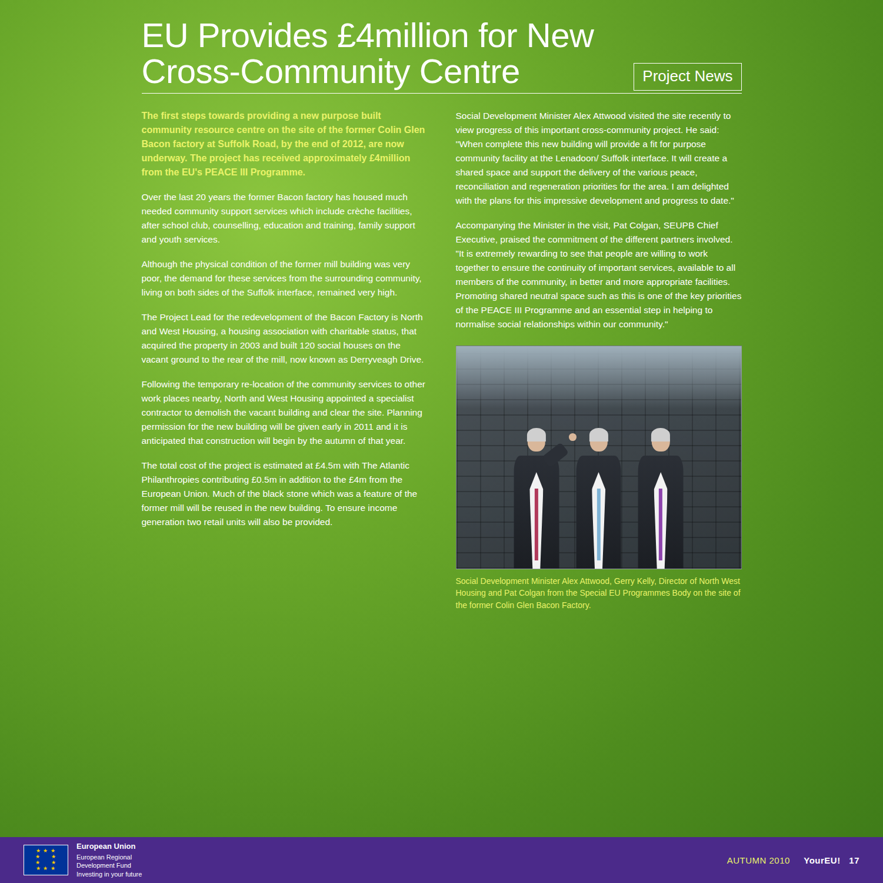EU Provides £4million for New
Cross-Community Centre
Project News
The first steps towards providing a new purpose built community resource centre on the site of the former Colin Glen Bacon factory at Suffolk Road, by the end of 2012, are now underway. The project has received approximately £4million from the EU's PEACE III Programme.
Over the last 20 years the former Bacon factory has housed much needed community support services which include crèche facilities, after school club, counselling, education and training, family support and youth services.
Although the physical condition of the former mill building was very poor, the demand for these services from the surrounding community, living on both sides of the Suffolk interface, remained very high.
The Project Lead for the redevelopment of the Bacon Factory is North and West Housing, a housing association with charitable status, that acquired the property in 2003 and built 120 social houses on the vacant ground to the rear of the mill, now known as Derryveagh Drive.
Following the temporary re-location of the community services to other work places nearby, North and West Housing appointed a specialist contractor to demolish the vacant building and clear the site. Planning permission for the new building will be given early in 2011 and it is anticipated that construction will begin by the autumn of that year.
The total cost of the project is estimated at £4.5m with The Atlantic Philanthropies contributing £0.5m in addition to the £4m from the European Union. Much of the black stone which was a feature of the former mill will be reused in the new building. To ensure income generation two retail units will also be provided.
Social Development Minister Alex Attwood visited the site recently to view progress of this important cross-community project. He said: ''When complete this new building will provide a fit for purpose community facility at the Lenadoon/ Suffolk interface. It will create a shared space and support the delivery of the various peace, reconciliation and regeneration priorities for the area. I am delighted with the plans for this impressive development and progress to date."
Accompanying the Minister in the visit, Pat Colgan, SEUPB Chief Executive, praised the commitment of the different partners involved. "It is extremely rewarding to see that people are willing to work together to ensure the continuity of important services, available to all members of the community, in better and more appropriate facilities. Promoting shared neutral space such as this is one of the key priorities of the PEACE III Programme and an essential step in helping to normalise social relationships within our community."
Social Development Minister Alex Attwood, Gerry Kelly, Director of North West Housing and Pat Colgan from the Special EU Programmes Body on the site of the former Colin Glen Bacon Factory.
★ ★ ★
★ ★
★ ★
★ ★ ★
European Union European Regional
Development Fund
Investing in your future
AUTUMN 2010 YourEU! 17